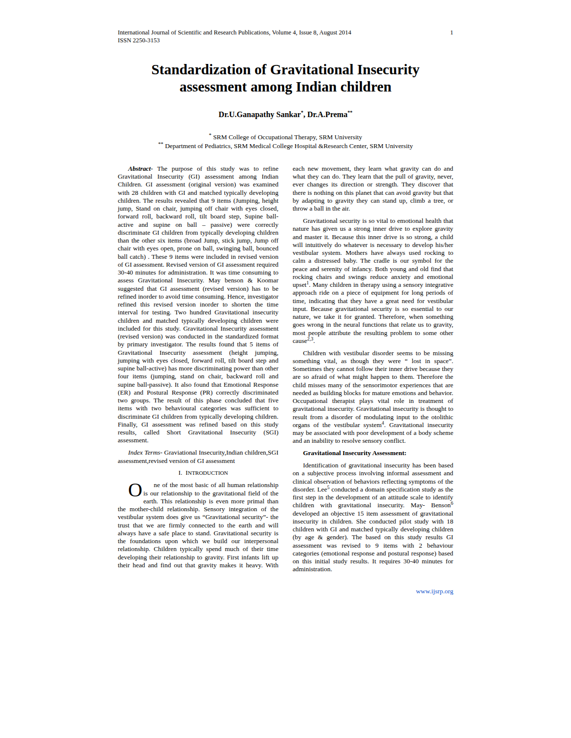International Journal of Scientific and Research Publications, Volume 4, Issue 8, August 2014
ISSN 2250-3153 1
Standardization of Gravitational Insecurity assessment among Indian children
Dr.U.Ganapathy Sankar*, Dr.A.Prema**
* SRM College of Occupational Therapy, SRM University
** Department of Pediatrics, SRM Medical College Hospital &Research Center, SRM University
Abstract- The purpose of this study was to refine Gravitational Insecurity (GI) assessment among Indian Children. GI assessment (original version) was examined with 28 children with GI and matched typically developing children. The results revealed that 9 items (Jumping, height jump, Stand on chair, jumping off chair with eyes closed, forward roll, backward roll, tilt board step, Supine ball-active and supine on ball – passive) were correctly discriminate GI children from typically developing children than the other six items (broad Jump, stick jump, Jump off chair with eyes open, prone on ball, swinging ball, bounced ball catch) . These 9 items were included in revised version of GI assessment. Revised version of GI assessment required 30-40 minutes for administration. It was time consuming to assess Gravitational Insecurity. May benson & Koomar suggested that GI assessment (revised version) has to be refined inorder to avoid time consuming. Hence, investigator refined this revised version inorder to shorten the time interval for testing. Two hundred Gravitational insecurity children and matched typically developing children were included for this study. Gravitational Insecurity assessment (revised version) was conducted in the standardized format by primary investigator. The results found that 5 items of Gravitational Insecurity assessment (height jumping, jumping with eyes closed, forward roll, tilt board step and supine ball-active) has more discriminating power than other four items (jumping, stand on chair, backward roll and supine ball-passive). It also found that Emotional Response (ER) and Postural Response (PR) correctly discriminated two groups. The result of this phase concluded that five items with two behavioural categories was sufficient to discriminate GI children from typically developing children. Finally, GI assessment was refined based on this study results, called Short Gravitational Insecurity (SGI) assessment.
Index Terms- Graviational Insecurity,Indian children,SGI assessment,revised version of GI assessment
I. INTRODUCTION
One of the most basic of all human relationship is our relationship to the gravitational field of the earth. This relationship is even more primal than the mother-child relationship. Sensory integration of the vestibular system does give us “Gravitational security”- the trust that we are firmly connected to the earth and will always have a safe place to stand. Gravitational security is the foundations upon which we build our interpersonal relationship. Children typically spend much of their time developing their relationship to gravity. First infants lift up their head and find out that gravity makes it heavy. With each new movement, they learn what gravity can do and what they can do. They learn that the pull of gravity, never, ever changes its direction or strength. They discover that there is nothing on this planet that can avoid gravity but that by adapting to gravity they can stand up, climb a tree, or throw a ball in the air.
Gravitational security is so vital to emotional health that nature has given us a strong inner drive to explore gravity and master it. Because this inner drive is so strong, a child will intuitively do whatever is necessary to develop his/her vestibular system. Mothers have always used rocking to calm a distressed baby. The cradle is our symbol for the peace and serenity of infancy. Both young and old find that rocking chairs and swings reduce anxiety and emotional upset1. Many children in therapy using a sensory integrative approach ride on a piece of equipment for long periods of time, indicating that they have a great need for vestibular input. Because gravitational security is so essential to our nature, we take it for granted. Therefore, when something goes wrong in the neural functions that relate us to gravity, most people attribute the resulting problem to some other cause2,3.
Children with vestibular disorder seems to be missing something vital, as though they were “ lost in space”. Sometimes they cannot follow their inner drive because they are so afraid of what might happen to them. Therefore the child misses many of the sensorimotor experiences that are needed as building blocks for mature emotions and behavior. Occupational therapist plays vital role in treatment of gravitational insecurity. Gravitational insecurity is thought to result from a disorder of modulating input to the otolithic organs of the vestibular system4. Gravitational insecurity may be associated with poor development of a body scheme and an inability to resolve sensory conflict.
Gravitational Insecurity Assessment:
Identification of gravitational insecurity has been based on a subjective process involving informal assessment and clinical observation of behaviors reflecting symptoms of the disorder. Lee5 conducted a domain specification study as the first step in the development of an attitude scale to identify children with gravitational insecurity. May- Benson6 developed an objective 15 item assessment of gravitational insecurity in children. She conducted pilot study with 18 children with GI and matched typically developing children (by age & gender). The based on this study results GI assessment was revised to 9 items with 2 behaviour categories (emotional response and postural response) based on this initial study results. It requires 30-40 minutes for administration.
www.ijsrp.org